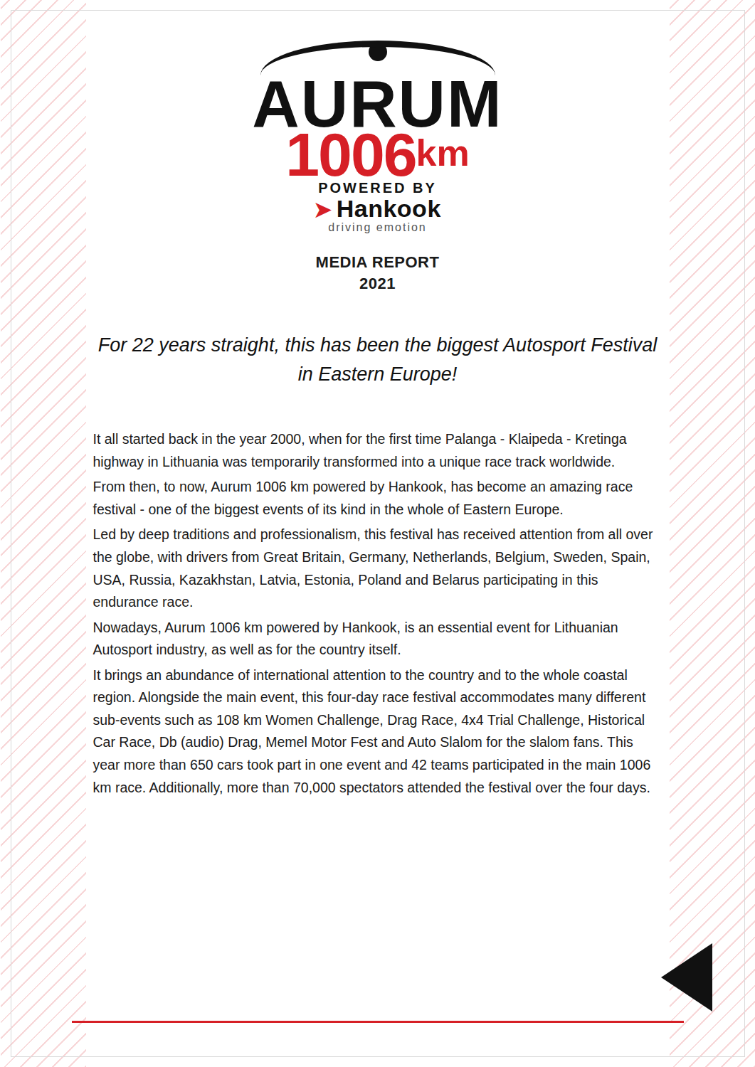AURUM
1006km
POWERED BY
➤Hankook
driving emotion
MEDIA REPORT 2021
For 22 years straight, this has been the biggest Autosport Festival in Eastern Europe!
It all started back in the year 2000, when for the first time Palanga - Klaipeda - Kretinga highway in Lithuania was temporarily transformed into a unique race track worldwide.
From then, to now, Aurum 1006 km powered by Hankook, has become an amazing race festival - one of the biggest events of its kind in the whole of Eastern Europe.
Led by deep traditions and professionalism, this festival has received attention from all over the globe, with drivers from Great Britain, Germany, Netherlands, Belgium, Sweden, Spain, USA, Russia, Kazakhstan, Latvia, Estonia, Poland and Belarus participating in this endurance race.
Nowadays, Aurum 1006 km powered by Hankook, is an essential event for Lithuanian Autosport industry, as well as for the country itself.
It brings an abundance of international attention to the country and to the whole coastal region. Alongside the main event, this four-day race festival accommodates many different sub-events such as 108 km Women Challenge, Drag Race, 4x4 Trial Challenge, Historical Car Race, Db (audio) Drag, Memel Motor Fest and Auto Slalom for the slalom fans. This year more than 650 cars took part in one event and 42 teams participated in the main 1006 km race. Additionally, more than 70,000 spectators attended the festival over the four days.